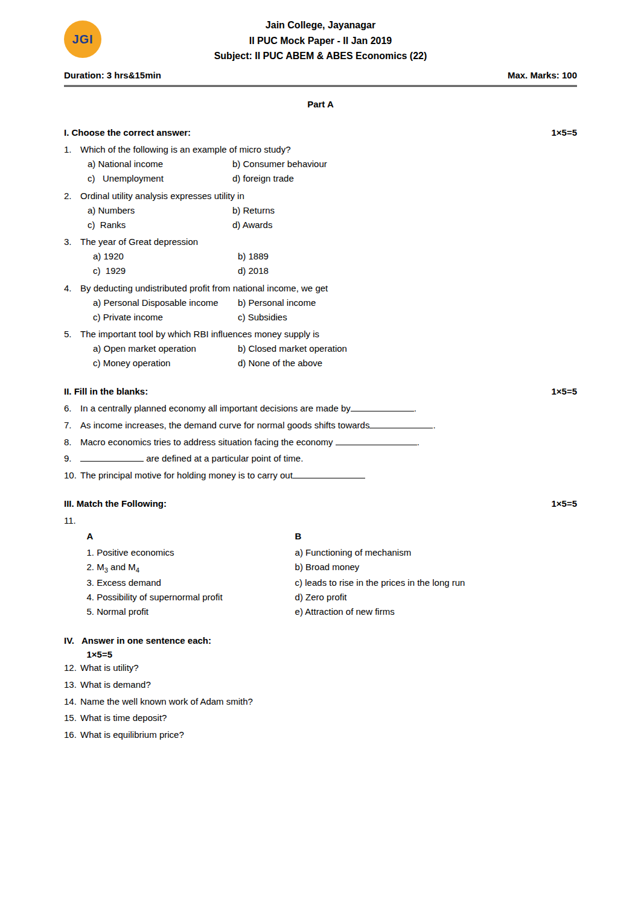JGI
Jain College, Jayanagar
II PUC Mock Paper - II Jan 2019
Subject: II PUC ABEM & ABES Economics (22)
Duration: 3 hrs&15min Max. Marks: 100
Part A
I. Choose the correct answer: 1×5=5
1. Which of the following is an example of micro study?
a) National income b) Consumer behaviour
c) Unemployment d) foreign trade
2. Ordinal utility analysis expresses utility in
a) Numbers b) Returns
c) Ranks d) Awards
3. The year of Great depression
a) 1920 b) 1889
c) 1929 d) 2018
4. By deducting undistributed profit from national income, we get
a) Personal Disposable income b) Personal income
c) Private income c) Subsidies
5. The important tool by which RBI influences money supply is
a) Open market operation b) Closed market operation
c) Money operation d) None of the above
II. Fill in the blanks: 1×5=5
6. In a centrally planned economy all important decisions are made by .
7. As income increases, the demand curve for normal goods shifts towards .
8. Macro economics tries to address situation facing the economy .
9. are defined at a particular point of time.
10. The principal motive for holding money is to carry out
III. Match the Following: 1×5=5
11.
| A | B |
| --- | --- |
| 1. Positive economics | a) Functioning of mechanism |
| 2. M 3 and M 4 | b) Broad money |
| 3. Excess demand | c) leads to rise in the prices in the long run |
| 4. Possibility of supernormal profit | d) Zero profit |
| 5. Normal profit | e) Attraction of new firms |
IV. Answer in one sentence each:
1×5=5
12. What is utility?
13. What is demand?
14. Name the well known work of Adam smith?
15. What is time deposit?
16. What is equilibrium price?